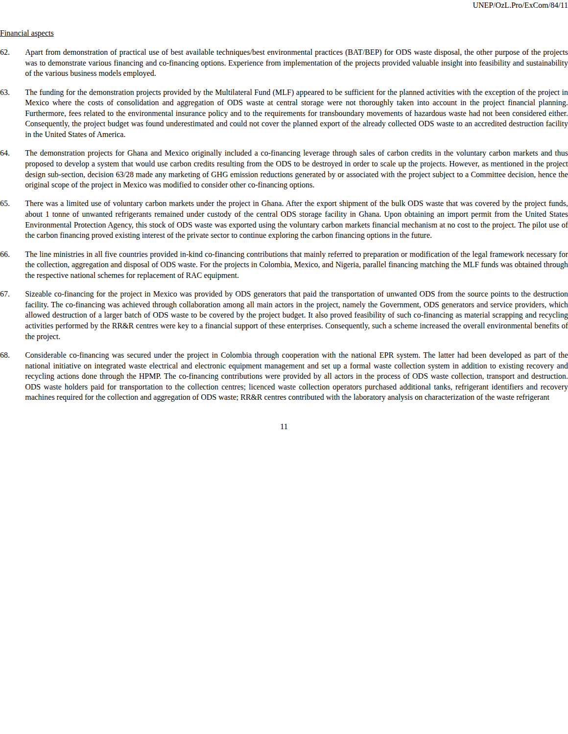UNEP/OzL.Pro/ExCom/84/11
Financial aspects
62.
Apart from demonstration of practical use of best available techniques/best environmental practices (BAT/BEP) for ODS waste disposal, the other purpose of the projects was to demonstrate various financing and co-financing options. Experience from implementation of the projects provided valuable insight into feasibility and sustainability of the various business models employed.
63.
The funding for the demonstration projects provided by the Multilateral Fund (MLF) appeared to be sufficient for the planned activities with the exception of the project in Mexico where the costs of consolidation and aggregation of ODS waste at central storage were not thoroughly taken into account in the project financial planning. Furthermore, fees related to the environmental insurance policy and to the requirements for transboundary movements of hazardous waste had not been considered either. Consequently, the project budget was found underestimated and could not cover the planned export of the already collected ODS waste to an accredited destruction facility in the United States of America.
64.
The demonstration projects for Ghana and Mexico originally included a co-financing leverage through sales of carbon credits in the voluntary carbon markets and thus proposed to develop a system that would use carbon credits resulting from the ODS to be destroyed in order to scale up the projects. However, as mentioned in the project design sub-section, decision 63/28 made any marketing of GHG emission reductions generated by or associated with the project subject to a Committee decision, hence the original scope of the project in Mexico was modified to consider other co-financing options.
65.
There was a limited use of voluntary carbon markets under the project in Ghana. After the export shipment of the bulk ODS waste that was covered by the project funds, about 1 tonne of unwanted refrigerants remained under custody of the central ODS storage facility in Ghana. Upon obtaining an import permit from the United States Environmental Protection Agency, this stock of ODS waste was exported using the voluntary carbon markets financial mechanism at no cost to the project. The pilot use of the carbon financing proved existing interest of the private sector to continue exploring the carbon financing options in the future.
66.
The line ministries in all five countries provided in-kind co-financing contributions that mainly referred to preparation or modification of the legal framework necessary for the collection, aggregation and disposal of ODS waste. For the projects in Colombia, Mexico, and Nigeria, parallel financing matching the MLF funds was obtained through the respective national schemes for replacement of RAC equipment.
67.
Sizeable co-financing for the project in Mexico was provided by ODS generators that paid the transportation of unwanted ODS from the source points to the destruction facility. The co-financing was achieved through collaboration among all main actors in the project, namely the Government, ODS generators and service providers, which allowed destruction of a larger batch of ODS waste to be covered by the project budget. It also proved feasibility of such co-financing as material scrapping and recycling activities performed by the RR&R centres were key to a financial support of these enterprises. Consequently, such a scheme increased the overall environmental benefits of the project.
68.
Considerable co-financing was secured under the project in Colombia through cooperation with the national EPR system. The latter had been developed as part of the national initiative on integrated waste electrical and electronic equipment management and set up a formal waste collection system in addition to existing recovery and recycling actions done through the HPMP. The co-financing contributions were provided by all actors in the process of ODS waste collection, transport and destruction. ODS waste holders paid for transportation to the collection centres; licenced waste collection operators purchased additional tanks, refrigerant identifiers and recovery machines required for the collection and aggregation of ODS waste; RR&R centres contributed with the laboratory analysis on characterization of the waste refrigerant
11